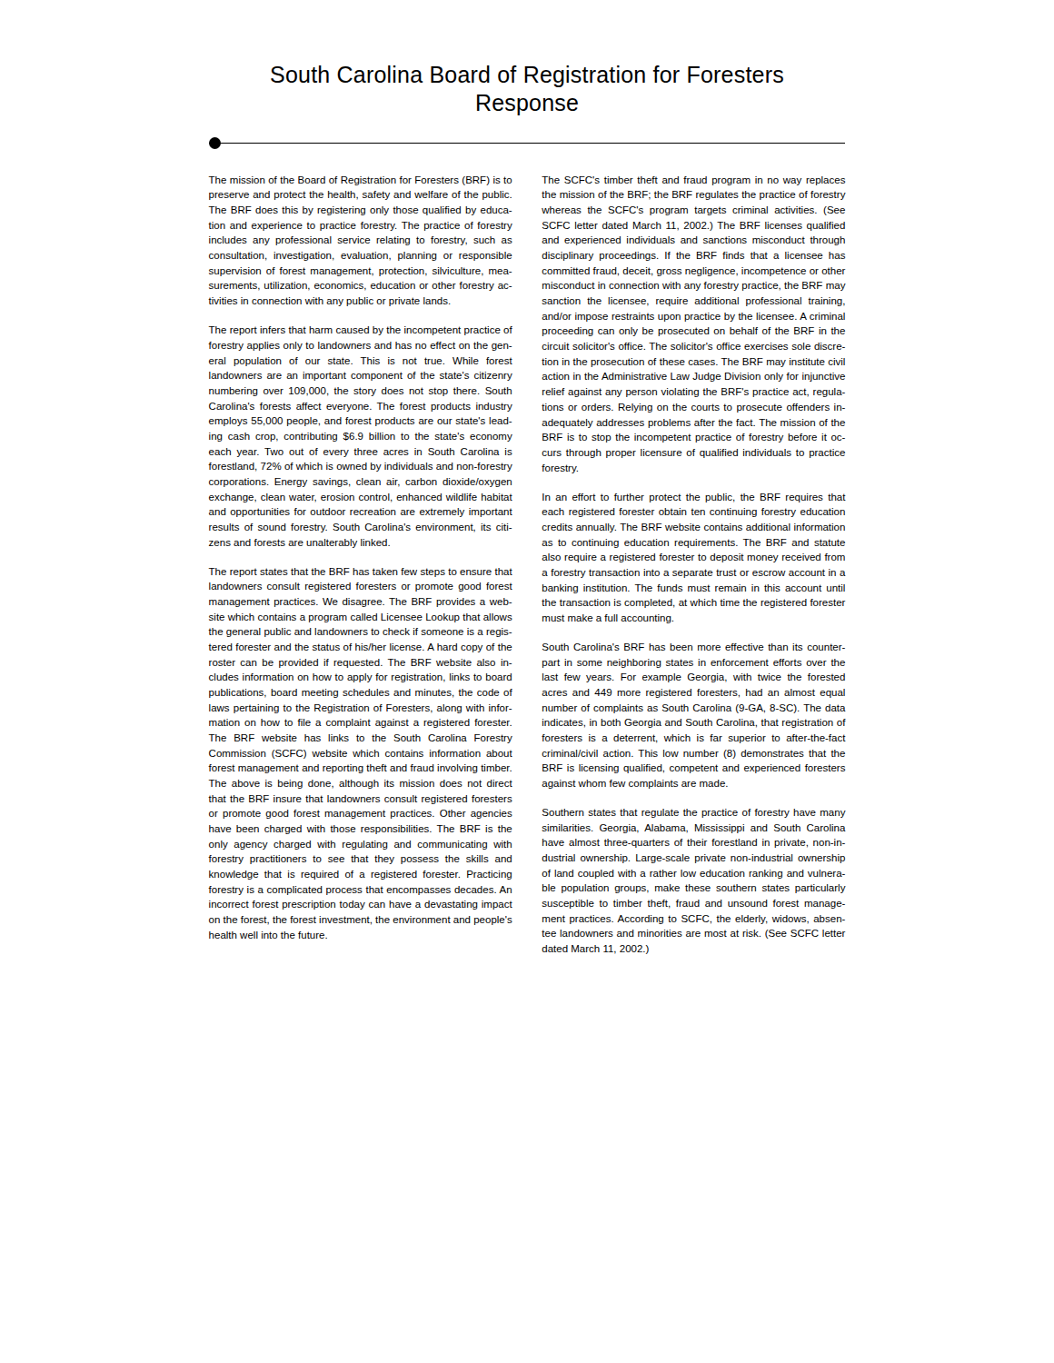South Carolina Board of Registration for Foresters
Response
The mission of the Board of Registration for Foresters (BRF) is to preserve and protect the health, safety and welfare of the public. The BRF does this by registering only those qualified by education and experience to practice forestry. The practice of forestry includes any professional service relating to forestry, such as consultation, investigation, evaluation, planning or responsible supervision of forest management, protection, silviculture, measurements, utilization, economics, education or other forestry activities in connection with any public or private lands.
The report infers that harm caused by the incompetent practice of forestry applies only to landowners and has no effect on the general population of our state. This is not true. While forest landowners are an important component of the state's citizenry numbering over 109,000, the story does not stop there. South Carolina's forests affect everyone. The forest products industry employs 55,000 people, and forest products are our state's leading cash crop, contributing $6.9 billion to the state's economy each year. Two out of every three acres in South Carolina is forestland, 72% of which is owned by individuals and non-forestry corporations. Energy savings, clean air, carbon dioxide/oxygen exchange, clean water, erosion control, enhanced wildlife habitat and opportunities for outdoor recreation are extremely important results of sound forestry. South Carolina's environment, its citizens and forests are unalterably linked.
The report states that the BRF has taken few steps to ensure that landowners consult registered foresters or promote good forest management practices. We disagree. The BRF provides a website which contains a program called Licensee Lookup that allows the general public and landowners to check if someone is a registered forester and the status of his/her license. A hard copy of the roster can be provided if requested. The BRF website also includes information on how to apply for registration, links to board publications, board meeting schedules and minutes, the code of laws pertaining to the Registration of Foresters, along with information on how to file a complaint against a registered forester. The BRF website has links to the South Carolina Forestry Commission (SCFC) website which contains information about forest management and reporting theft and fraud involving timber. The above is being done, although its mission does not direct that the BRF insure that landowners consult registered foresters or promote good forest management practices. Other agencies have been charged with those responsibilities. The BRF is the only agency charged with regulating and communicating with forestry practitioners to see that they possess the skills and knowledge that is required of a registered forester. Practicing forestry is a complicated process that encompasses decades. An incorrect forest prescription today can have a devastating impact on the forest, the forest investment, the environment and people's health well into the future.
The SCFC's timber theft and fraud program in no way replaces the mission of the BRF; the BRF regulates the practice of forestry whereas the SCFC's program targets criminal activities. (See SCFC letter dated March 11, 2002.) The BRF licenses qualified and experienced individuals and sanctions misconduct through disciplinary proceedings. If the BRF finds that a licensee has committed fraud, deceit, gross negligence, incompetence or other misconduct in connection with any forestry practice, the BRF may sanction the licensee, require additional professional training, and/or impose restraints upon practice by the licensee. A criminal proceeding can only be prosecuted on behalf of the BRF in the circuit solicitor's office. The solicitor's office exercises sole discretion in the prosecution of these cases. The BRF may institute civil action in the Administrative Law Judge Division only for injunctive relief against any person violating the BRF's practice act, regulations or orders. Relying on the courts to prosecute offenders inadequately addresses problems after the fact. The mission of the BRF is to stop the incompetent practice of forestry before it occurs through proper licensure of qualified individuals to practice forestry.
In an effort to further protect the public, the BRF requires that each registered forester obtain ten continuing forestry education credits annually. The BRF website contains additional information as to continuing education requirements. The BRF and statute also require a registered forester to deposit money received from a forestry transaction into a separate trust or escrow account in a banking institution. The funds must remain in this account until the transaction is completed, at which time the registered forester must make a full accounting.
South Carolina's BRF has been more effective than its counterpart in some neighboring states in enforcement efforts over the last few years. For example Georgia, with twice the forested acres and 449 more registered foresters, had an almost equal number of complaints as South Carolina (9-GA, 8-SC). The data indicates, in both Georgia and South Carolina, that registration of foresters is a deterrent, which is far superior to after-the-fact criminal/civil action. This low number (8) demonstrates that the BRF is licensing qualified, competent and experienced foresters against whom few complaints are made.
Southern states that regulate the practice of forestry have many similarities. Georgia, Alabama, Mississippi and South Carolina have almost three-quarters of their forestland in private, non-industrial ownership. Large-scale private non-industrial ownership of land coupled with a rather low education ranking and vulnerable population groups, make these southern states particularly susceptible to timber theft, fraud and unsound forest management practices. According to SCFC, the elderly, widows, absentee landowners and minorities are most at risk. (See SCFC letter dated March 11, 2002.)